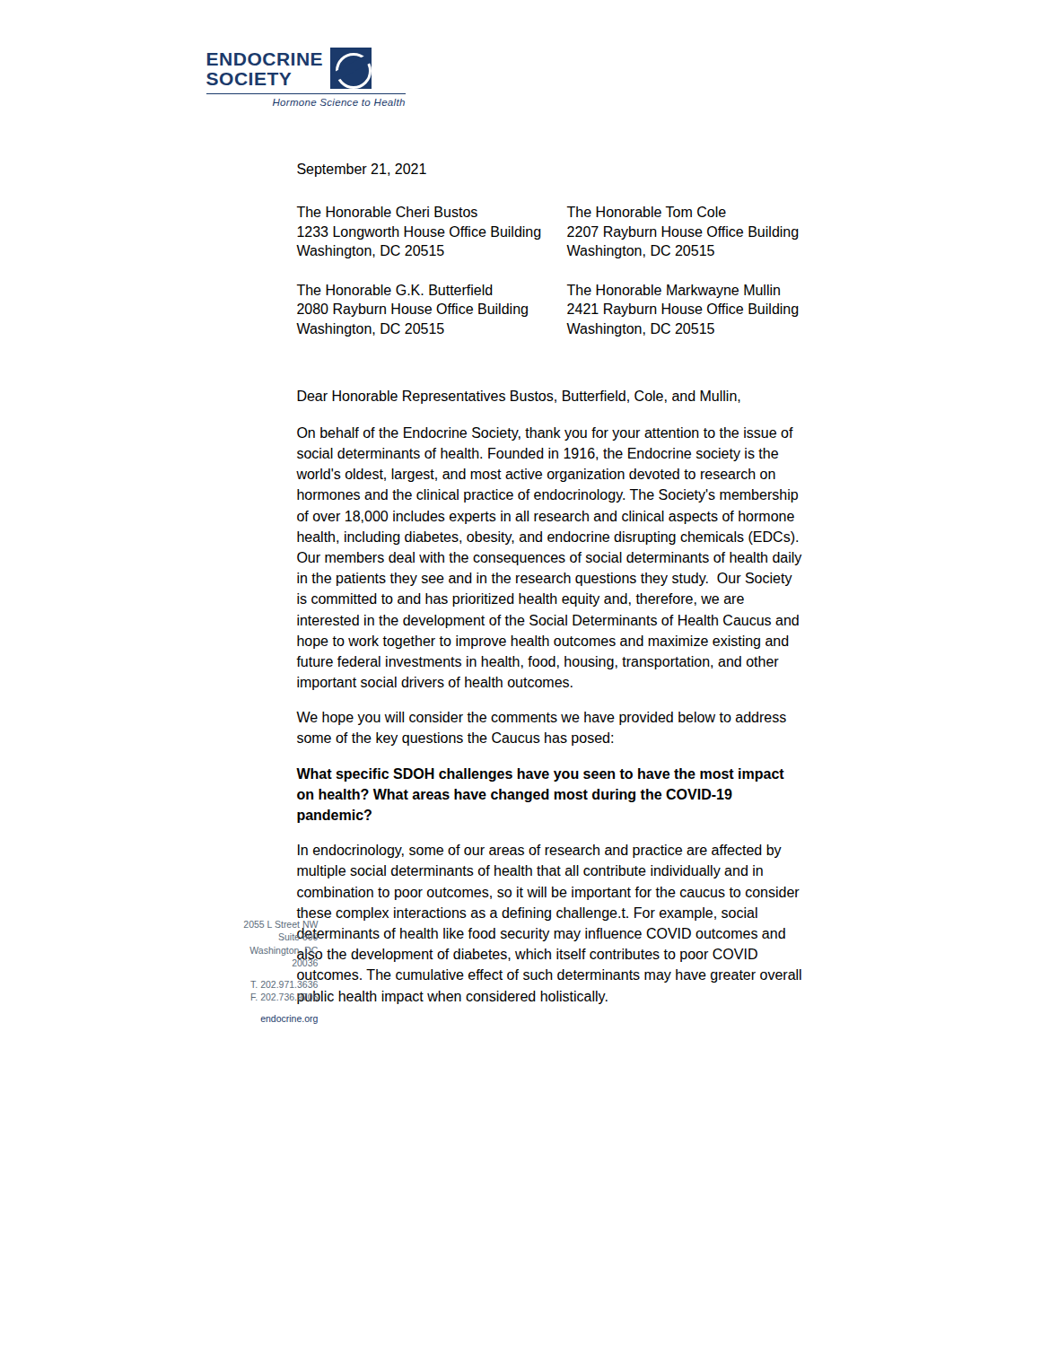ENDOCRINE
SOCIETY
Hormone Science to Health
September 21, 2021
| The Honorable Cheri Bustos 1233 Longworth House Office Building Washington, DC 20515 | The Honorable Tom Cole 2207 Rayburn House Office Building Washington, DC 20515 |
| The Honorable G.K. Butterfield 2080 Rayburn House Office Building Washington, DC 20515 | The Honorable Markwayne Mullin 2421 Rayburn House Office Building Washington, DC 20515 |
Dear Honorable Representatives Bustos, Butterfield, Cole, and Mullin,
On behalf of the Endocrine Society, thank you for your attention to the issue of social determinants of health. Founded in 1916, the Endocrine society is the world's oldest, largest, and most active organization devoted to research on hormones and the clinical practice of endocrinology. The Society's membership of over 18,000 includes experts in all research and clinical aspects of hormone health, including diabetes, obesity, and endocrine disrupting chemicals (EDCs). Our members deal with the consequences of social determinants of health daily in the patients they see and in the research questions they study. Our Society is committed to and has prioritized health equity and, therefore, we are interested in the development of the Social Determinants of Health Caucus and hope to work together to improve health outcomes and maximize existing and future federal investments in health, food, housing, transportation, and other important social drivers of health outcomes.
We hope you will consider the comments we have provided below to address some of the key questions the Caucus has posed:
What specific SDOH challenges have you seen to have the most impact on health? What areas have changed most during the COVID-19 pandemic?
In endocrinology, some of our areas of research and practice are affected by multiple social determinants of health that all contribute individually and in combination to poor outcomes, so it will be important for the caucus to consider these complex interactions as a defining challenge.t. For example, social determinants of health like food security may influence COVID outcomes and also the development of diabetes, which itself contributes to poor COVID outcomes. The cumulative effect of such determinants may have greater overall public health impact when considered holistically.
2055 L Street NW
Suite 600
Washington, DC
20036
T. 202.971.3636
F. 202.736.9705
endocrine.org